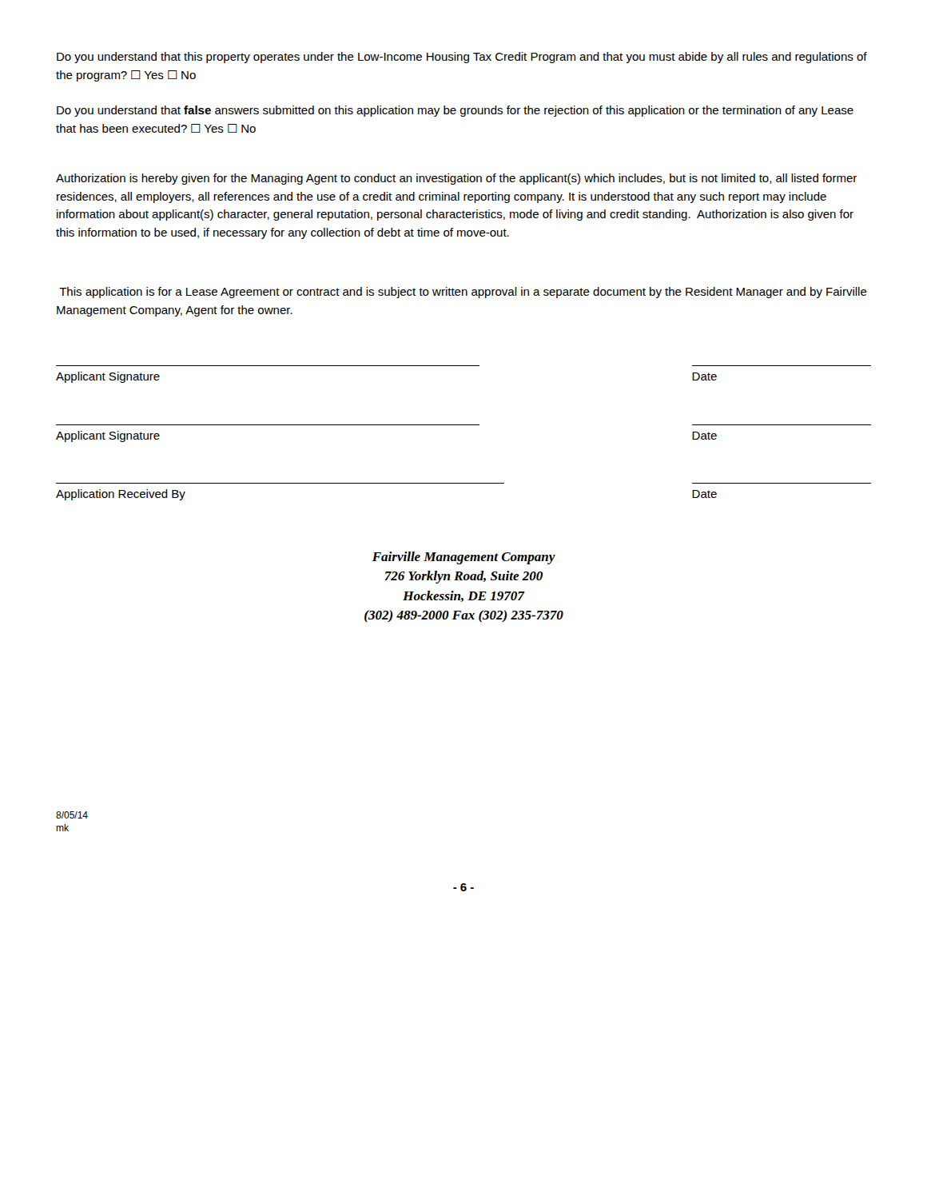Do you understand that this property operates under the Low-Income Housing Tax Credit Program and that you must abide by all rules and regulations of the program? ☐ Yes ☐ No
Do you understand that false answers submitted on this application may be grounds for the rejection of this application or the termination of any Lease that has been executed? ☐ Yes ☐ No
Authorization is hereby given for the Managing Agent to conduct an investigation of the applicant(s) which includes, but is not limited to, all listed former residences, all employers, all references and the use of a credit and criminal reporting company. It is understood that any such report may include information about applicant(s) character, general reputation, personal characteristics, mode of living and credit standing. Authorization is also given for this information to be used, if necessary for any collection of debt at time of move-out.
This application is for a Lease Agreement or contract and is subject to written approval in a separate document by the Resident Manager and by Fairville Management Company, Agent for the owner.
Applicant Signature Date
Applicant Signature Date
Application Received By Date
Fairville Management Company
726 Yorklyn Road, Suite 200
Hockessin, DE 19707
(302) 489-2000 Fax (302) 235-7370
8/05/14
mk
- 6 -